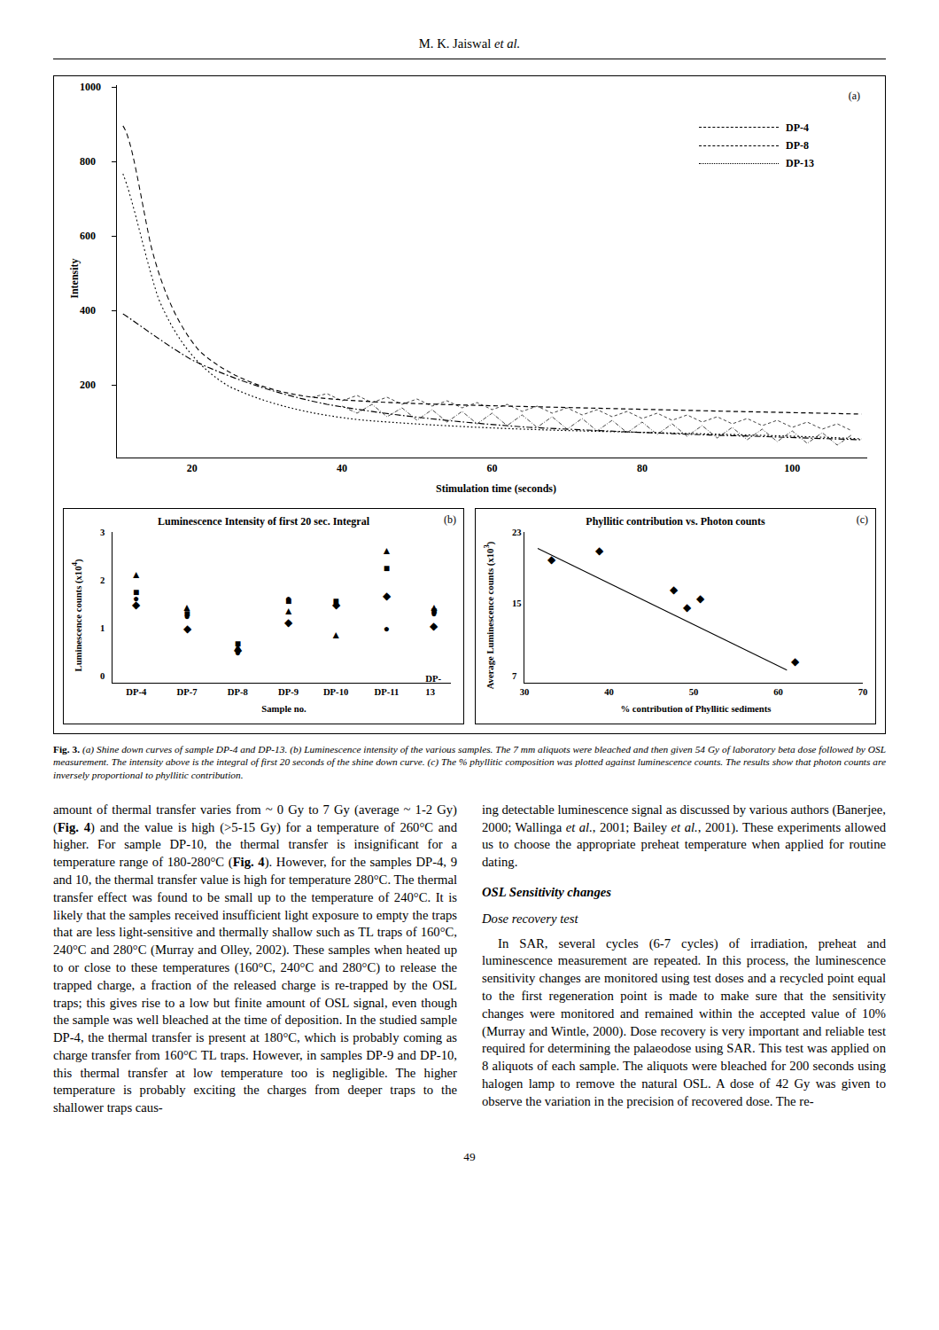M. K. Jaiswal et al.
(a) Intensity 1000 800 600 400 200 20 40 60 80 100
DP-4
DP-8
DP-13
Stimulation time (seconds)
(b)
Luminescence Intensity of first 20 sec. Integral
Luminescence counts (x104) 3 2 1 0 DP-4 DP-7 DP-8 DP-9 DP-10 DP-11 DP-13 ◆ ■ ▲ ● ◆ ■ ▲ ● ◆ ■ ▲ ● ◆ ■ ▲ ● ◆ ■ ▲ ● ◆ ■ ▲ ● ◆ ■ ▲ ●
Sample no.
(c)
Phyllitic contribution vs. Photon counts
Average Luminescence counts (x103) 23 15 7 30 40 50 60 70 ◆ ◆ ◆ ◆ ◆ ◆
% contribution of Phyllitic sediments
Fig. 3. (a) Shine down curves of sample DP-4 and DP-13. (b) Luminescence intensity of the various samples. The 7 mm aliquots were bleached and then given 54 Gy of laboratory beta dose followed by OSL measurement. The intensity above is the integral of first 20 seconds of the shine down curve. (c) The % phyllitic composition was plotted against luminescence counts. The results show that photon counts are inversely proportional to phyllitic contribution.
amount of thermal transfer varies from ~ 0 Gy to 7 Gy (average ~ 1-2 Gy) (Fig. 4) and the value is high (>5-15 Gy) for a temperature of 260°C and higher. For sample DP-10, the thermal transfer is insignificant for a temperature range of 180-280°C (Fig. 4). However, for the samples DP-4, 9 and 10, the thermal transfer value is high for temperature 280°C. The thermal transfer effect was found to be small up to the temperature of 240°C. It is likely that the samples received insufficient light exposure to empty the traps that are less light-sensitive and thermally shallow such as TL traps of 160°C, 240°C and 280°C (Murray and Olley, 2002). These samples when heated up to or close to these temperatures (160°C, 240°C and 280°C) to release the trapped charge, a fraction of the released charge is re-trapped by the OSL traps; this gives rise to a low but finite amount of OSL signal, even though the sample was well bleached at the time of deposition. In the studied sample DP-4, the thermal transfer is present at 180°C, which is probably coming as charge transfer from 160°C TL traps. However, in samples DP-9 and DP-10, this thermal transfer at low temperature too is negligible. The higher temperature is probably exciting the charges from deeper traps to the shallower traps caus-
ing detectable luminescence signal as discussed by various authors (Banerjee, 2000; Wallinga et al., 2001; Bailey et al., 2001). These experiments allowed us to choose the appropriate preheat temperature when applied for routine dating.
OSL Sensitivity changes
Dose recovery test
In SAR, several cycles (6-7 cycles) of irradiation, preheat and luminescence measurement are repeated. In this process, the luminescence sensitivity changes are monitored using test doses and a recycled point equal to the first regeneration point is made to make sure that the sensitivity changes were monitored and remained within the accepted value of 10% (Murray and Wintle, 2000). Dose recovery is very important and reliable test required for determining the palaeodose using SAR. This test was applied on 8 aliquots of each sample. The aliquots were bleached for 200 seconds using halogen lamp to remove the natural OSL. A dose of 42 Gy was given to observe the variation in the precision of recovered dose. The re-
49